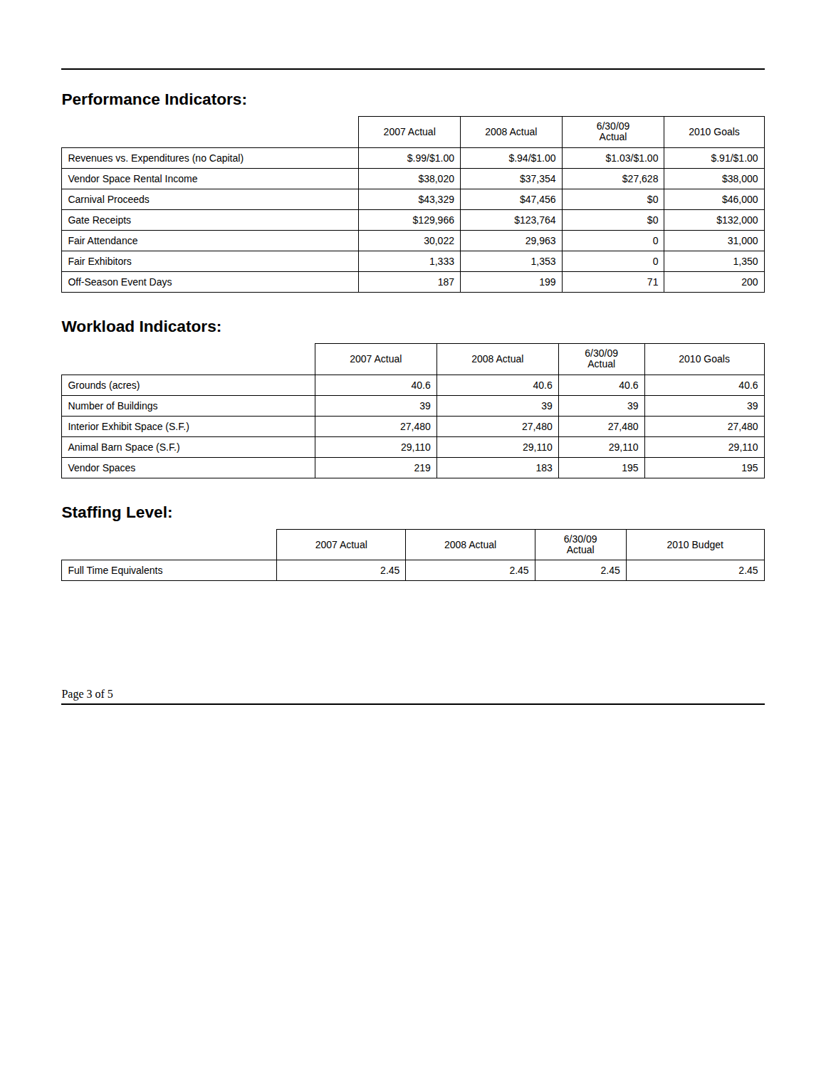Performance Indicators:
| | 2007 Actual | 2008 Actual | 6/30/09 Actual | 2010 Goals |
| --- | --- | --- | --- | --- |
| Revenues vs. Expenditures (no Capital) | $.99/$1.00 | $.94/$1.00 | $1.03/$1.00 | $.91/$1.00 |
| Vendor Space Rental Income | $38,020 | $37,354 | $27,628 | $38,000 |
| Carnival Proceeds | $43,329 | $47,456 | $0 | $46,000 |
| Gate Receipts | $129,966 | $123,764 | $0 | $132,000 |
| Fair Attendance | 30,022 | 29,963 | 0 | 31,000 |
| Fair Exhibitors | 1,333 | 1,353 | 0 | 1,350 |
| Off-Season Event Days | 187 | 199 | 71 | 200 |
Workload Indicators:
| | 2007 Actual | 2008 Actual | 6/30/09 Actual | 2010 Goals |
| --- | --- | --- | --- | --- |
| Grounds (acres) | 40.6 | 40.6 | 40.6 | 40.6 |
| Number of Buildings | 39 | 39 | 39 | 39 |
| Interior Exhibit Space (S.F.) | 27,480 | 27,480 | 27,480 | 27,480 |
| Animal Barn Space (S.F.) | 29,110 | 29,110 | 29,110 | 29,110 |
| Vendor Spaces | 219 | 183 | 195 | 195 |
Staffing Level:
| | 2007 Actual | 2008 Actual | 6/30/09 Actual | 2010 Budget |
| --- | --- | --- | --- | --- |
| Full Time Equivalents | 2.45 | 2.45 | 2.45 | 2.45 |
Page 3 of 5